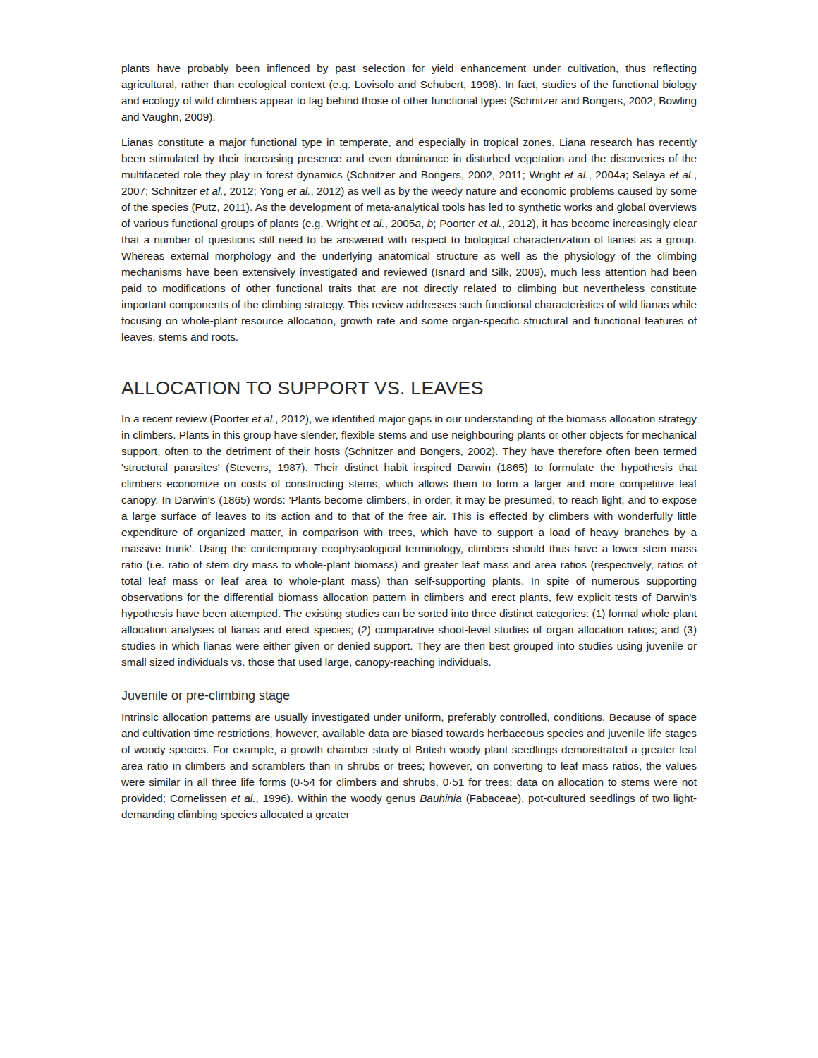plants have probably been inflenced by past selection for yield enhancement under cultivation, thus reflecting agricultural, rather than ecological context (e.g. Lovisolo and Schubert, 1998). In fact, studies of the functional biology and ecology of wild climbers appear to lag behind those of other functional types (Schnitzer and Bongers, 2002; Bowling and Vaughn, 2009).
Lianas constitute a major functional type in temperate, and especially in tropical zones. Liana research has recently been stimulated by their increasing presence and even dominance in disturbed vegetation and the discoveries of the multifaceted role they play in forest dynamics (Schnitzer and Bongers, 2002, 2011; Wright et al., 2004a; Selaya et al., 2007; Schnitzer et al., 2012; Yong et al., 2012) as well as by the weedy nature and economic problems caused by some of the species (Putz, 2011). As the development of meta-analytical tools has led to synthetic works and global overviews of various functional groups of plants (e.g. Wright et al., 2005a, b; Poorter et al., 2012), it has become increasingly clear that a number of questions still need to be answered with respect to biological characterization of lianas as a group. Whereas external morphology and the underlying anatomical structure as well as the physiology of the climbing mechanisms have been extensively investigated and reviewed (Isnard and Silk, 2009), much less attention had been paid to modifications of other functional traits that are not directly related to climbing but nevertheless constitute important components of the climbing strategy. This review addresses such functional characteristics of wild lianas while focusing on whole-plant resource allocation, growth rate and some organ-specific structural and functional features of leaves, stems and roots.
ALLOCATION TO SUPPORT VS. LEAVES
In a recent review (Poorter et al., 2012), we identified major gaps in our understanding of the biomass allocation strategy in climbers. Plants in this group have slender, flexible stems and use neighbouring plants or other objects for mechanical support, often to the detriment of their hosts (Schnitzer and Bongers, 2002). They have therefore often been termed 'structural parasites' (Stevens, 1987). Their distinct habit inspired Darwin (1865) to formulate the hypothesis that climbers economize on costs of constructing stems, which allows them to form a larger and more competitive leaf canopy. In Darwin's (1865) words: 'Plants become climbers, in order, it may be presumed, to reach light, and to expose a large surface of leaves to its action and to that of the free air. This is effected by climbers with wonderfully little expenditure of organized matter, in comparison with trees, which have to support a load of heavy branches by a massive trunk'. Using the contemporary ecophysiological terminology, climbers should thus have a lower stem mass ratio (i.e. ratio of stem dry mass to whole-plant biomass) and greater leaf mass and area ratios (respectively, ratios of total leaf mass or leaf area to whole-plant mass) than self-supporting plants. In spite of numerous supporting observations for the differential biomass allocation pattern in climbers and erect plants, few explicit tests of Darwin's hypothesis have been attempted. The existing studies can be sorted into three distinct categories: (1) formal whole-plant allocation analyses of lianas and erect species; (2) comparative shoot-level studies of organ allocation ratios; and (3) studies in which lianas were either given or denied support. They are then best grouped into studies using juvenile or small sized individuals vs. those that used large, canopy-reaching individuals.
Juvenile or pre-climbing stage
Intrinsic allocation patterns are usually investigated under uniform, preferably controlled, conditions. Because of space and cultivation time restrictions, however, available data are biased towards herbaceous species and juvenile life stages of woody species. For example, a growth chamber study of British woody plant seedlings demonstrated a greater leaf area ratio in climbers and scramblers than in shrubs or trees; however, on converting to leaf mass ratios, the values were similar in all three life forms (0·54 for climbers and shrubs, 0·51 for trees; data on allocation to stems were not provided; Cornelissen et al., 1996). Within the woody genus Bauhinia (Fabaceae), pot-cultured seedlings of two light-demanding climbing species allocated a greater